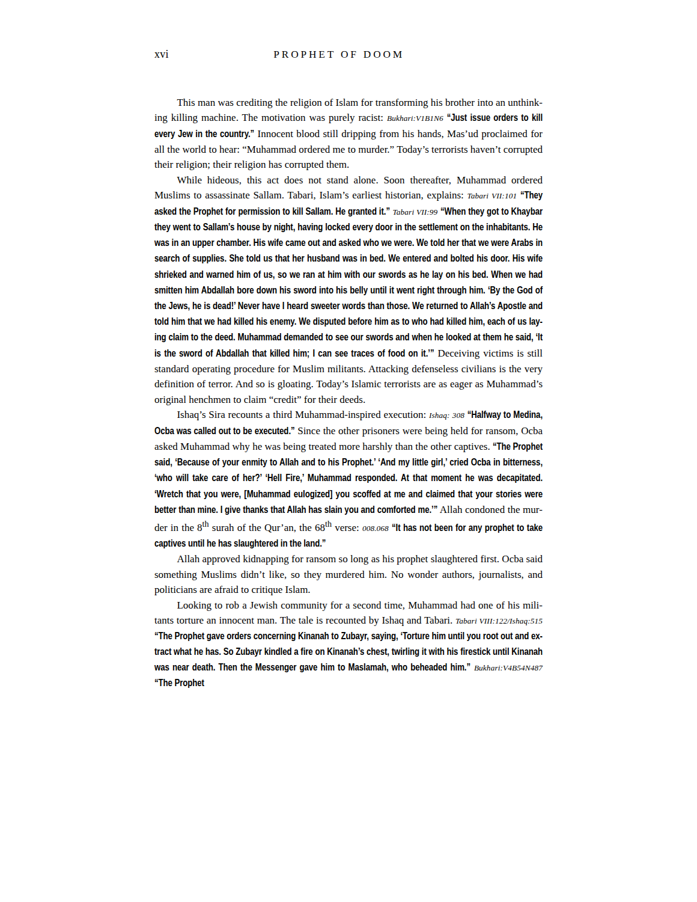xvi PROPHET OF DOOM
This man was crediting the religion of Islam for transforming his brother into an unthinking killing machine. The motivation was purely racist: Bukhari:V1B1N6 “Just issue orders to kill every Jew in the country.” Innocent blood still dripping from his hands, Mas’ud proclaimed for all the world to hear: “Muhammad ordered me to murder.” Today’s terrorists haven’t corrupted their religion; their religion has corrupted them.
While hideous, this act does not stand alone. Soon thereafter, Muhammad ordered Muslims to assassinate Sallam. Tabari, Islam’s earliest historian, explains: Tabari VII:101 “They asked the Prophet for permission to kill Sallam. He granted it.” Tabari VII:99 “When they got to Khaybar they went to Sallam’s house by night, having locked every door in the settlement on the inhabitants. He was in an upper chamber. His wife came out and asked who we were. We told her that we were Arabs in search of supplies. She told us that her husband was in bed. We entered and bolted his door. His wife shrieked and warned him of us, so we ran at him with our swords as he lay on his bed. When we had smitten him Abdallah bore down his sword into his belly until it went right through him. ‘By the God of the Jews, he is dead!’ Never have I heard sweeter words than those. We returned to Allah’s Apostle and told him that we had killed his enemy. We disputed before him as to who had killed him, each of us laying claim to the deed. Muhammad demanded to see our swords and when he looked at them he said, ‘It is the sword of Abdallah that killed him; I can see traces of food on it.’” Deceiving victims is still standard operating procedure for Muslim militants. Attacking defenseless civilians is the very definition of terror. And so is gloating. Today’s Islamic terrorists are as eager as Muhammad’s original henchmen to claim “credit” for their deeds.
Ishaq’s Sira recounts a third Muhammad-inspired execution: Ishaq: 308 “Halfway to Medina, Ocba was called out to be executed.” Since the other prisoners were being held for ransom, Ocba asked Muhammad why he was being treated more harshly than the other captives. “The Prophet said, ‘Because of your enmity to Allah and to his Prophet.’ ‘And my little girl,’ cried Ocba in bitterness, ‘who will take care of her?’ ‘Hell Fire,’ Muhammad responded. At that moment he was decapitated. ‘Wretch that you were, [Muhammad eulogized] you scoffed at me and claimed that your stories were better than mine. I give thanks that Allah has slain you and comforted me.’” Allah condoned the murder in the 8th surah of the Qur’an, the 68th verse: 008.068 “It has not been for any prophet to take captives until he has slaughtered in the land.”
Allah approved kidnapping for ransom so long as his prophet slaughtered first. Ocba said something Muslims didn’t like, so they murdered him. No wonder authors, journalists, and politicians are afraid to critique Islam.
Looking to rob a Jewish community for a second time, Muhammad had one of his militants torture an innocent man. The tale is recounted by Ishaq and Tabari. Tabari VIII:122/Ishaq:515 “The Prophet gave orders concerning Kinanah to Zubayr, saying, ‘Torture him until you root out and extract what he has. So Zubayr kindled a fire on Kinanah’s chest, twirling it with his firestick until Kinanah was near death. Then the Messenger gave him to Maslamah, who beheaded him.” Bukhari:V4B54N487 “The Prophet